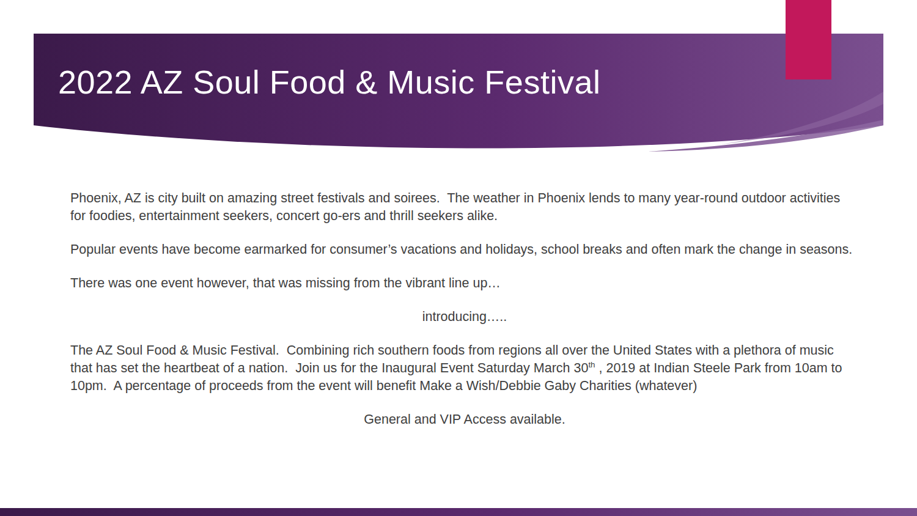2022 AZ Soul Food & Music Festival
Phoenix, AZ is city built on amazing street festivals and soirees. The weather in Phoenix lends to many year-round outdoor activities for foodies, entertainment seekers, concert go-ers and thrill seekers alike.
Popular events have become earmarked for consumer’s vacations and holidays, school breaks and often mark the change in seasons.
There was one event however, that was missing from the vibrant line up…
introducing…..
The AZ Soul Food & Music Festival. Combining rich southern foods from regions all over the United States with a plethora of music that has set the heartbeat of a nation. Join us for the Inaugural Event Saturday March 30th , 2019 at Indian Steele Park from 10am to 10pm. A percentage of proceeds from the event will benefit Make a Wish/Debbie Gaby Charities (whatever)
General and VIP Access available.